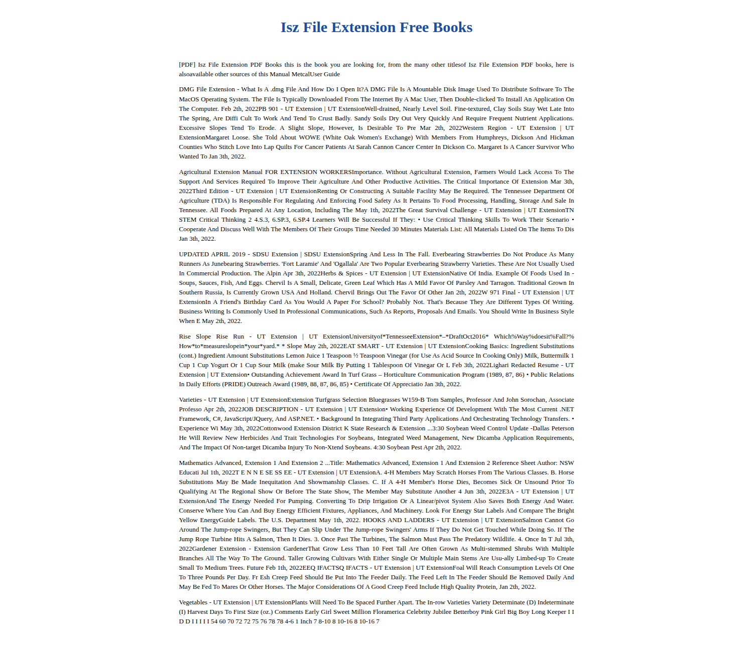Isz File Extension Free Books
[PDF] Isz File Extension PDF Books this is the book you are looking for, from the many other titlesof Isz File Extension PDF books, here is alsoavailable other sources of this Manual MetcalUser Guide
DMG File Extension - What Is A .dmg File And How Do I Open It?A DMG File Is A Mountable Disk Image Used To Distribute Software To The MacOS Operating System. The File Is Typically Downloaded From The Internet By A Mac User, Then Double-clicked To Install An Application On The Computer. Feb 2th, 2022PB 901 - UT Extension | UT ExtensionWell-drained, Nearly Level Soil. Fine-textured, Clay Soils Stay Wet Late Into The Spring, Are Diffi Cult To Work And Tend To Crust Badly. Sandy Soils Dry Out Very Quickly And Require Frequent Nutrient Applications. Excessive Slopes Tend To Erode. A Slight Slope, However, Is Desirable To Pre Mar 2th, 2022Western Region - UT Extension | UT ExtensionMargaret Loose. She Told About WOWE (White Oak Women's Exchange) With Members From Humphreys, Dickson And Hickman Counties Who Stitch Love Into Lap Quilts For Cancer Patients At Sarah Cannon Cancer Center In Dickson Co. Margaret Is A Cancer Survivor Who Wanted To Jan 3th, 2022.
Agricultural Extension Manual FOR EXTENSION WORKERSImportance. Without Agricultural Extension, Farmers Would Lack Access To The Support And Services Required To Improve Their Agriculture And Other Productive Activities. The Critical Importance Of Extension Mar 3th, 2022Third Edition - UT Extension | UT ExtensionRenting Or Constructing A Suitable Facility May Be Required. The Tennessee Department Of Agriculture (TDA) Is Responsible For Regulating And Enforcing Food Safety As It Pertains To Food Processing, Handling, Storage And Sale In Tennessee. All Foods Prepared At Any Location, Including The May 1th, 2022The Great Survival Challenge - UT Extension | UT ExtensionTN STEM Critical Thinking 2 4.S.3, 6.SP.3, 6.SP.4 Learners Will Be Successful If They: • Use Critical Thinking Skills To Work Their Scenario • Cooperate And Discuss Well With The Members Of Their Groups Time Needed 30 Minutes Materials List: All Materials Listed On The Items To Dis Jan 3th, 2022.
UPDATED APRIL 2019 - SDSU Extension | SDSU ExtensionSpring And Less In The Fall. Everbearing Strawberries Do Not Produce As Many Runners As Junebearing Strawberries. 'Fort Laramie' And 'Ogallala' Are Two Popular Everbearing Strawberry Varieties. These Are Not Usually Used In Commercial Production. The Alpin Apr 3th, 2022Herbs & Spices - UT Extension | UT ExtensionNative Of India. Example Of Foods Used In - Soups, Sauces, Fish, And Eggs. Chervil Is A Small, Delicate, Green Leaf Which Has A Mild Favor Of Parsley And Tarragon. Traditional Grown In Southern Russia, Is Currently Grown USA And Holland. Chervil Brings Out The Favor Of Other Jan 2th, 2022W 971 Final - UT Extension | UT ExtensionIn A Friend's Birthday Card As You Would A Paper For School? Probably Not. That's Because They Are Different Types Of Writing. Business Writing Is Commonly Used In Professional Communications, Such As Reports, Proposals And Emails. You Should Write In Business Style When E May 2th, 2022.
Rise Slope Rise Run - UT Extension | UT ExtensionUniversityof*TennesseeExtension*–*DraftOct2016* Which%Way%doesit%Fall?% How*to*measureslopein*your*yard.* * Slope May 2th, 2022EAT SMART - UT Extension | UT ExtensionCooking Basics: Ingredient Substitutions (cont.) Ingredient Amount Substitutions Lemon Juice 1 Teaspoon ½ Teaspoon Vinegar (for Use As Acid Source In Cooking Only) Milk, Buttermilk 1 Cup 1 Cup Yogurt Or 1 Cup Sour Milk (make Sour Milk By Putting 1 Tablespoon Of Vinegar Or L Feb 3th, 2022Lighari Redacted Resume - UT Extension | UT Extension• Outstanding Achievement Award In Turf Grass – Horticulture Communication Program (1989, 87, 86) • Public Relations In Daily Efforts (PRIDE) Outreach Award (1989, 88, 87, 86, 85) • Certificate Of Appreciatio Jan 3th, 2022.
Varieties - UT Extension | UT ExtensionExtension Turfgrass Selection Bluegrasses W159-B Tom Samples, Professor And John Sorochan, Associate Professo Apr 2th, 2022JOB DESCRIPTION - UT Extension | UT Extension• Working Experience Of Development With The Most Current .NET Framework, C#, JavaScript/JQuery, And ASP.NET. • Background In Integrating Third Party Applications And Orchestrating Technology Transfers. • Experience Wi May 3th, 2022Cottonwood Extension District K State Research & Extension ...3:30 Soybean Weed Control Update -Dallas Peterson He Will Review New Herbicides And Trait Technologies For Soybeans, Integrated Weed Management, New Dicamba Application Requirements, And The Impact Of Non-target Dicamba Injury To Non-Xtend Soybeans. 4:30 Soybean Pest Apr 2th, 2022.
Mathematics Advanced, Extension 1 And Extension 2 ...Title: Mathematics Advanced, Extension 1 And Extension 2 Reference Sheet Author: NSW Educati Jul 1th, 2022T E N N E SE SS EE - UT Extension | UT ExtensionA. 4-H Members May Scratch Horses From The Various Classes. B. Horse Substitutions May Be Made Inequitation And Showmanship Classes. C. If A 4-H Member's Horse Dies, Becomes Sick Or Unsound Prior To Qualifying At The Regional Show Or Before The State Show, The Member May Substitute Another 4 Jun 3th, 2022E3A - UT Extension | UT ExtensionAnd The Energy Needed For Pumping. Converting To Drip Irrigation Or A Linear/pivot System Also Saves Both Energy And Water. Conserve Where You Can And Buy Energy Efficient Fixtures, Appliances, And Machinery. Look For Energy Star Labels And Compare The Bright Yellow EnergyGuide Labels. The U.S. Department May 1th, 2022. HOOKS AND LADDERS - UT Extension | UT ExtensionSalmon Cannot Go Around The Jump-rope Swingers, But They Can Slip Under The Jump-rope Swingers' Arms If They Do Not Get Touched While Doing So. If The Jump Rope Turbine Hits A Salmon, Then It Dies. 3. Once Past The Turbines, The Salmon Must Pass The Predatory Wildlife. 4. Once In T Jul 3th, 2022Gardener Extension - Extension GardenerThat Grow Less Than 10 Feet Tall Are Often Grown As Multi-stemmed Shrubs With Multiple Branches All The Way To The Ground. Taller Growing Cultivars With Either Single Or Multiple Main Stems Are Usu-ally Limbed-up To Create Small To Medium Trees. Future Feb 1th, 2022EEQ IFACTSQ IFACTS - UT Extension | UT ExtensionFoal Will Reach Consumption Levels Of One To Three Pounds Per Day. Fr Esh Creep Feed Should Be Put Into The Feeder Daily. The Feed Left In The Feeder Should Be Removed Daily And May Be Fed To Mares Or Other Horses. The Major Considerations Of A Good Creep Feed Include High Quality Protein, Jan 2th, 2022.
Vegetables - UT Extension | UT ExtensionPlants Will Need To Be Spaced Further Apart. The In-row Varieties Variety Determinate (D) Indeterminate (I) Harvest Days To First Size (oz.) Comments Early Girl Sweet Million Floramerica Celebrity Jubilee Betterboy Pink Girl Big Boy Long Keeper I I D D I I I I I 54 60 70 72 72 75 76 78 78 4-6 1 Inch 7 8-10 8 10-16 8 10-16 7